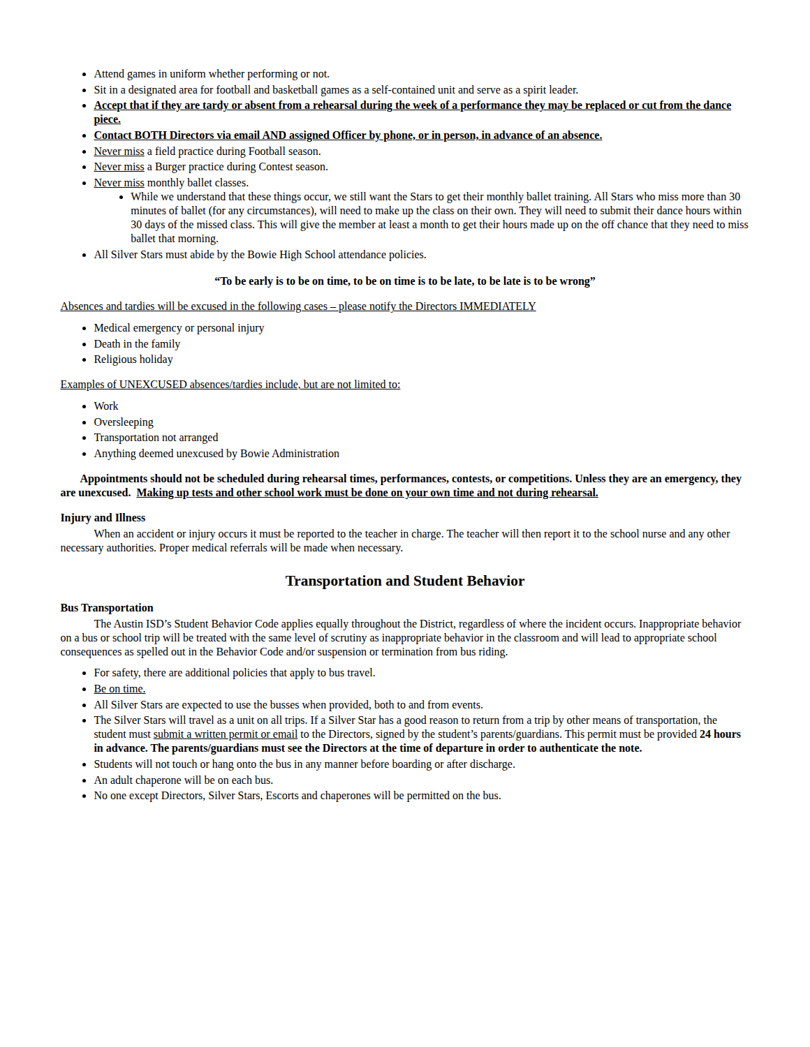Attend games in uniform whether performing or not.
Sit in a designated area for football and basketball games as a self-contained unit and serve as a spirit leader.
Accept that if they are tardy or absent from a rehearsal during the week of a performance they may be replaced or cut from the dance piece.
Contact BOTH Directors via email AND assigned Officer by phone, or in person, in advance of an absence.
Never miss a field practice during Football season.
Never miss a Burger practice during Contest season.
Never miss monthly ballet classes.
While we understand that these things occur, we still want the Stars to get their monthly ballet training. All Stars who miss more than 30 minutes of ballet (for any circumstances), will need to make up the class on their own. They will need to submit their dance hours within 30 days of the missed class. This will give the member at least a month to get their hours made up on the off chance that they need to miss ballet that morning.
All Silver Stars must abide by the Bowie High School attendance policies.
“To be early is to be on time, to be on time is to be late, to be late is to be wrong”
Absences and tardies will be excused in the following cases – please notify the Directors IMMEDIATELY
Medical emergency or personal injury
Death in the family
Religious holiday
Examples of UNEXCUSED absences/tardies include, but are not limited to:
Work
Oversleeping
Transportation not arranged
Anything deemed unexcused by Bowie Administration
Appointments should not be scheduled during rehearsal times, performances, contests, or competitions. Unless they are an emergency, they are unexcused. Making up tests and other school work must be done on your own time and not during rehearsal.
Injury and Illness
When an accident or injury occurs it must be reported to the teacher in charge. The teacher will then report it to the school nurse and any other necessary authorities. Proper medical referrals will be made when necessary.
Transportation and Student Behavior
Bus Transportation
The Austin ISD’s Student Behavior Code applies equally throughout the District, regardless of where the incident occurs. Inappropriate behavior on a bus or school trip will be treated with the same level of scrutiny as inappropriate behavior in the classroom and will lead to appropriate school consequences as spelled out in the Behavior Code and/or suspension or termination from bus riding.
For safety, there are additional policies that apply to bus travel.
Be on time.
All Silver Stars are expected to use the busses when provided, both to and from events.
The Silver Stars will travel as a unit on all trips. If a Silver Star has a good reason to return from a trip by other means of transportation, the student must submit a written permit or email to the Directors, signed by the student’s parents/guardians. This permit must be provided 24 hours in advance. The parents/guardians must see the Directors at the time of departure in order to authenticate the note.
Students will not touch or hang onto the bus in any manner before boarding or after discharge.
An adult chaperone will be on each bus.
No one except Directors, Silver Stars, Escorts and chaperones will be permitted on the bus.